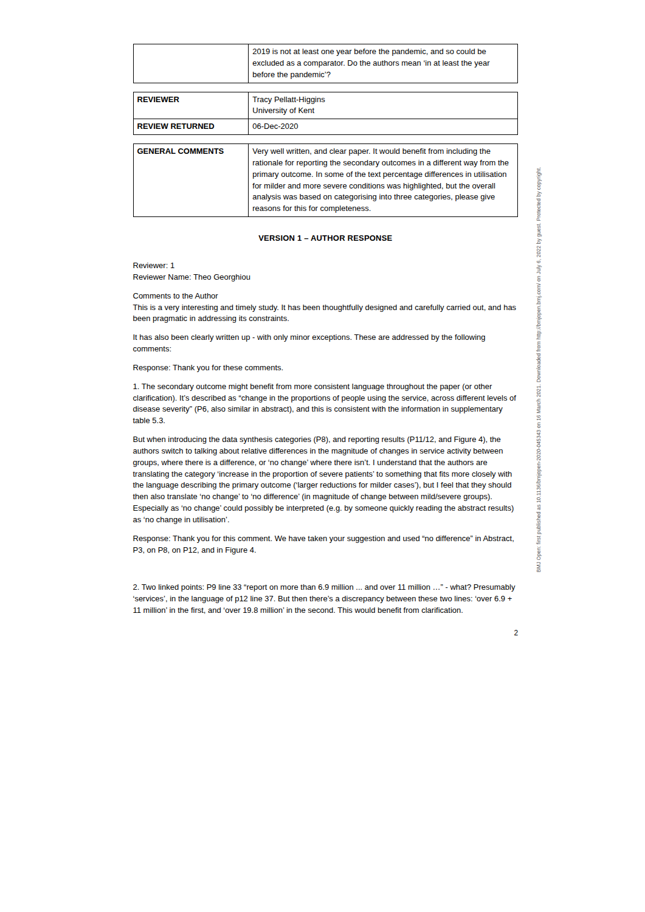BMJ Open: first published as 10.1136/bmjopen-2020-045343 on 16 March 2021. Downloaded from http://bmjopen.bmj.com/ on July 6, 2022 by guest. Protected by copyright.
| | 2019 is not at least one year before the pandemic, and so could be excluded as a comparator. Do the authors mean ‘in at least the year before the pandemic’? |
| REVIEWER | Tracy Pellatt-Higgins University of Kent |
| REVIEW RETURNED | 06-Dec-2020 |
| GENERAL COMMENTS | Very well written, and clear paper. It would benefit from including the rationale for reporting the secondary outcomes in a different way from the primary outcome. In some of the text percentage differences in utilisation for milder and more severe conditions was highlighted, but the overall analysis was based on categorising into three categories, please give reasons for this for completeness. |
VERSION 1 – AUTHOR RESPONSE
Reviewer: 1
Reviewer Name: Theo Georghiou
Comments to the Author
This is a very interesting and timely study. It has been thoughtfully designed and carefully carried out, and has been pragmatic in addressing its constraints.
It has also been clearly written up - with only minor exceptions. These are addressed by the following comments:
Response: Thank you for these comments.
1. The secondary outcome might benefit from more consistent language throughout the paper (or other clarification). It’s described as “change in the proportions of people using the service, across different levels of disease severity” (P6, also similar in abstract), and this is consistent with the information in supplementary table 5.3.
But when introducing the data synthesis categories (P8), and reporting results (P11/12, and Figure 4), the authors switch to talking about relative differences in the magnitude of changes in service activity between groups, where there is a difference, or ‘no change’ where there isn’t. I understand that the authors are translating the category ‘increase in the proportion of severe patients’ to something that fits more closely with the language describing the primary outcome (‘larger reductions for milder cases’), but I feel that they should then also translate ‘no change’ to ‘no difference’ (in magnitude of change between mild/severe groups). Especially as ‘no change’ could possibly be interpreted (e.g. by someone quickly reading the abstract results) as ‘no change in utilisation’.
Response: Thank you for this comment. We have taken your suggestion and used “no difference” in Abstract, P3, on P8, on P12, and in Figure 4.
2. Two linked points: P9 line 33 “report on more than 6.9 million ... and over 11 million …” - what? Presumably ‘services’, in the language of p12 line 37. But then there’s a discrepancy between these two lines: ‘over 6.9 + 11 million’ in the first, and ‘over 19.8 million’ in the second. This would benefit from clarification.
2